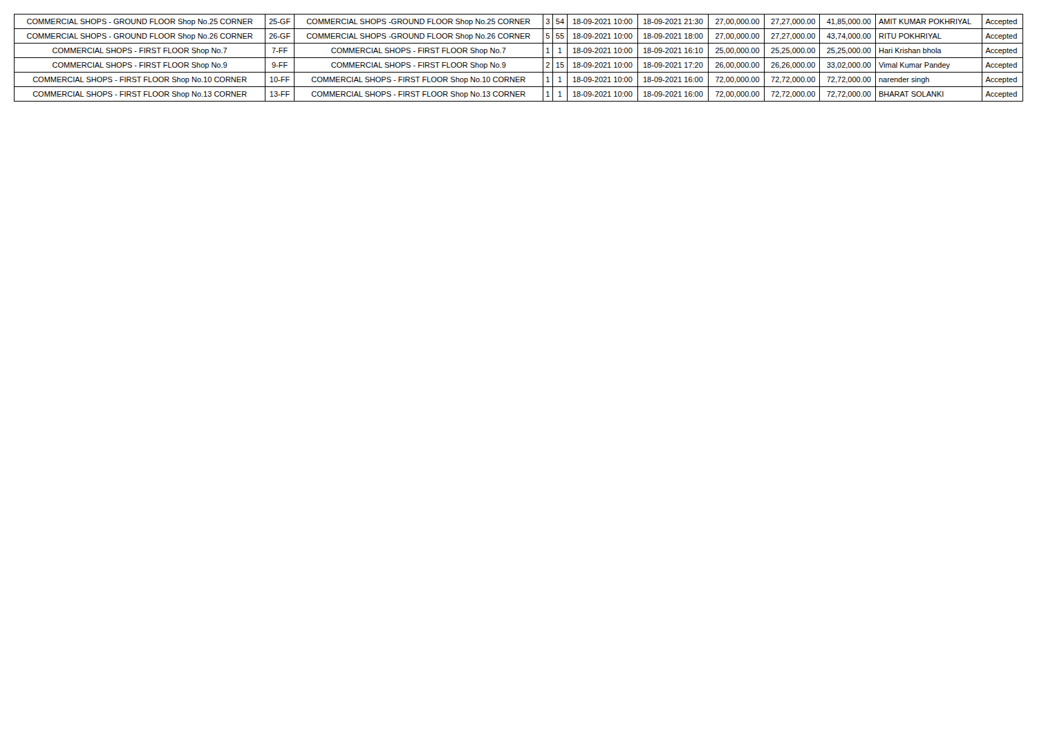| COMMERCIAL SHOPS - GROUND FLOOR Shop No.25 CORNER | 25-GF | COMMERCIAL SHOPS -GROUND FLOOR Shop No.25 CORNER | 3 | 54 | 18-09-2021 10:00 | 18-09-2021 21:30 | 27,00,000.00 | 27,27,000.00 | 41,85,000.00 | AMIT KUMAR POKHRIYAL | Accepted |
| COMMERCIAL SHOPS - GROUND FLOOR Shop No.26 CORNER | 26-GF | COMMERCIAL SHOPS -GROUND FLOOR Shop No.26 CORNER | 5 | 55 | 18-09-2021 10:00 | 18-09-2021 18:00 | 27,00,000.00 | 27,27,000.00 | 43,74,000.00 | RITU POKHRIYAL | Accepted |
| COMMERCIAL SHOPS - FIRST FLOOR Shop No.7 | 7-FF | COMMERCIAL SHOPS - FIRST FLOOR Shop No.7 | 1 | 1 | 18-09-2021 10:00 | 18-09-2021 16:10 | 25,00,000.00 | 25,25,000.00 | 25,25,000.00 | Hari Krishan bhola | Accepted |
| COMMERCIAL SHOPS - FIRST FLOOR Shop No.9 | 9-FF | COMMERCIAL SHOPS - FIRST FLOOR Shop No.9 | 2 | 15 | 18-09-2021 10:00 | 18-09-2021 17:20 | 26,00,000.00 | 26,26,000.00 | 33,02,000.00 | Vimal Kumar Pandey | Accepted |
| COMMERCIAL SHOPS - FIRST FLOOR Shop No.10 CORNER | 10-FF | COMMERCIAL SHOPS - FIRST FLOOR Shop No.10 CORNER | 1 | 1 | 18-09-2021 10:00 | 18-09-2021 16:00 | 72,00,000.00 | 72,72,000.00 | 72,72,000.00 | narender singh | Accepted |
| COMMERCIAL SHOPS - FIRST FLOOR Shop No.13 CORNER | 13-FF | COMMERCIAL SHOPS - FIRST FLOOR Shop No.13 CORNER | 1 | 1 | 18-09-2021 10:00 | 18-09-2021 16:00 | 72,00,000.00 | 72,72,000.00 | 72,72,000.00 | BHARAT SOLANKI | Accepted |